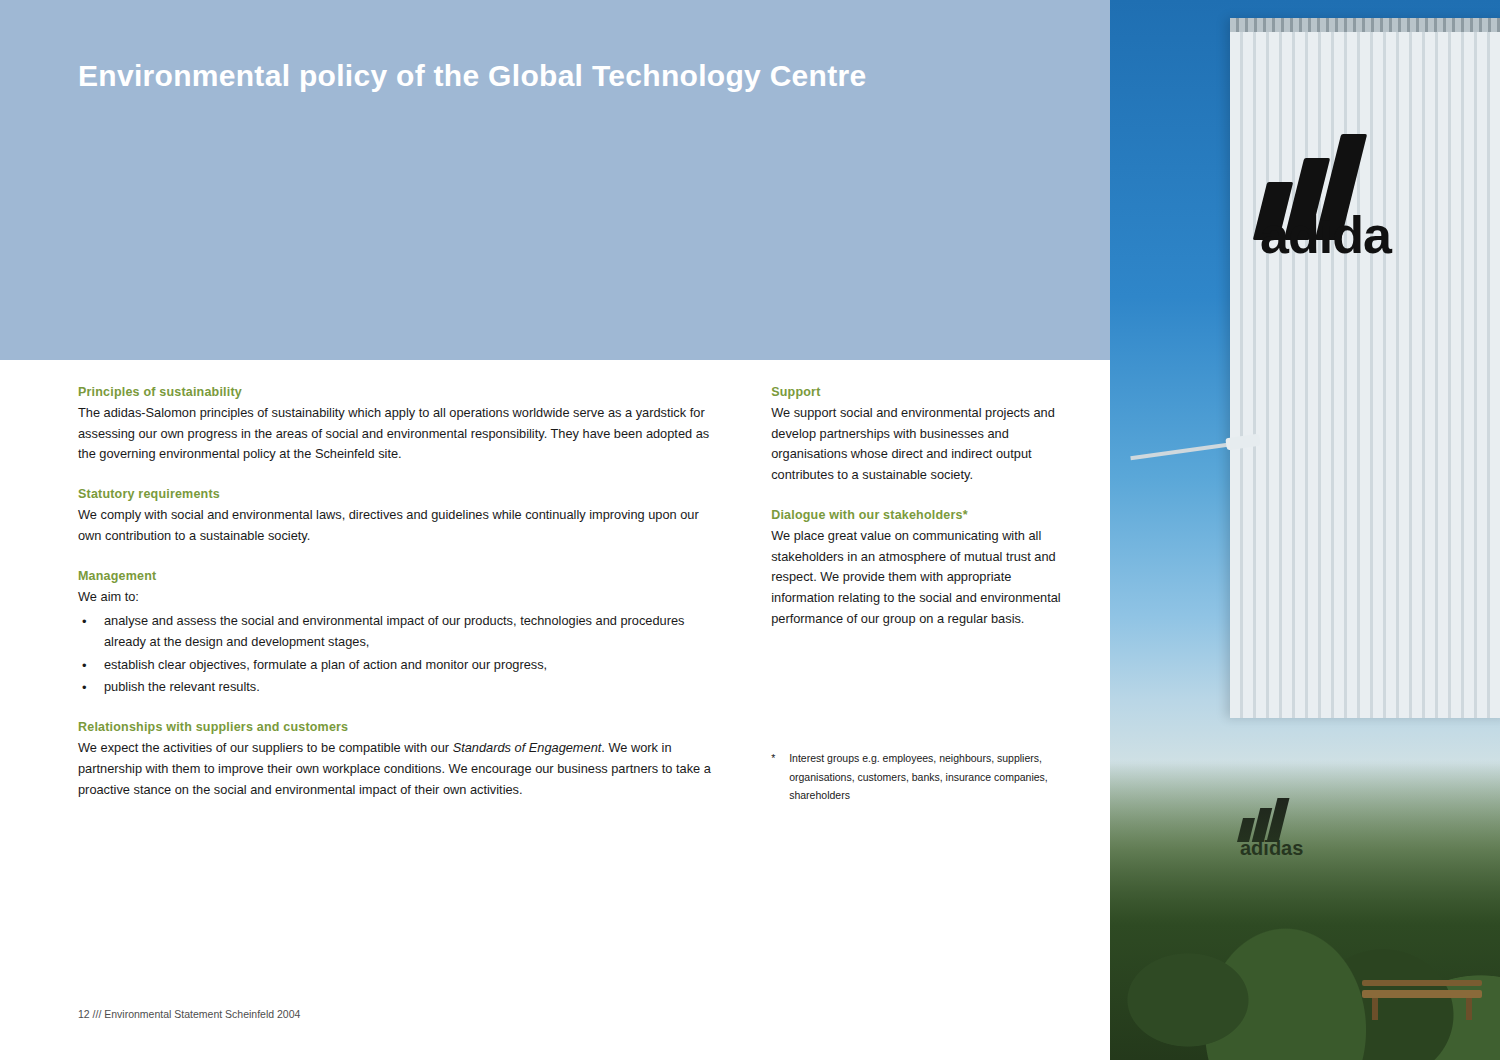Environmental policy of the Global Technology Centre
adida
adidas
Principles of sustainability
The adidas-Salomon principles of sustainability which apply to all operations worldwide serve as a yardstick for assessing our own progress in the areas of social and environmental responsibility. They have been adopted as the governing environmental policy at the Scheinfeld site.
Statutory requirements
We comply with social and environmental laws, directives and guidelines while continually improving upon our own contribution to a sustainable society.
Management
We aim to:
analyse and assess the social and environmental impact of our products, technologies and procedures already at the design and development stages,
establish clear objectives, formulate a plan of action and monitor our progress,
publish the relevant results.
Relationships with suppliers and customers
We expect the activities of our suppliers to be compatible with our Standards of Engagement. We work in partnership with them to improve their own workplace conditions. We encourage our business partners to take a proactive stance on the social and environmental impact of their own activities.
Support
We support social and environmental projects and develop partnerships with businesses and organisations whose direct and indirect output contributes to a sustainable society.
Dialogue with our stakeholders*
We place great value on communicating with all stakeholders in an atmosphere of mutual trust and respect. We provide them with appropriate information relating to the social and environmental performance of our group on a regular basis.
* Interest groups e.g. employees, neighbours, suppliers, organisations, customers, banks, insurance companies, shareholders
12 /// Environmental Statement Scheinfeld 2004